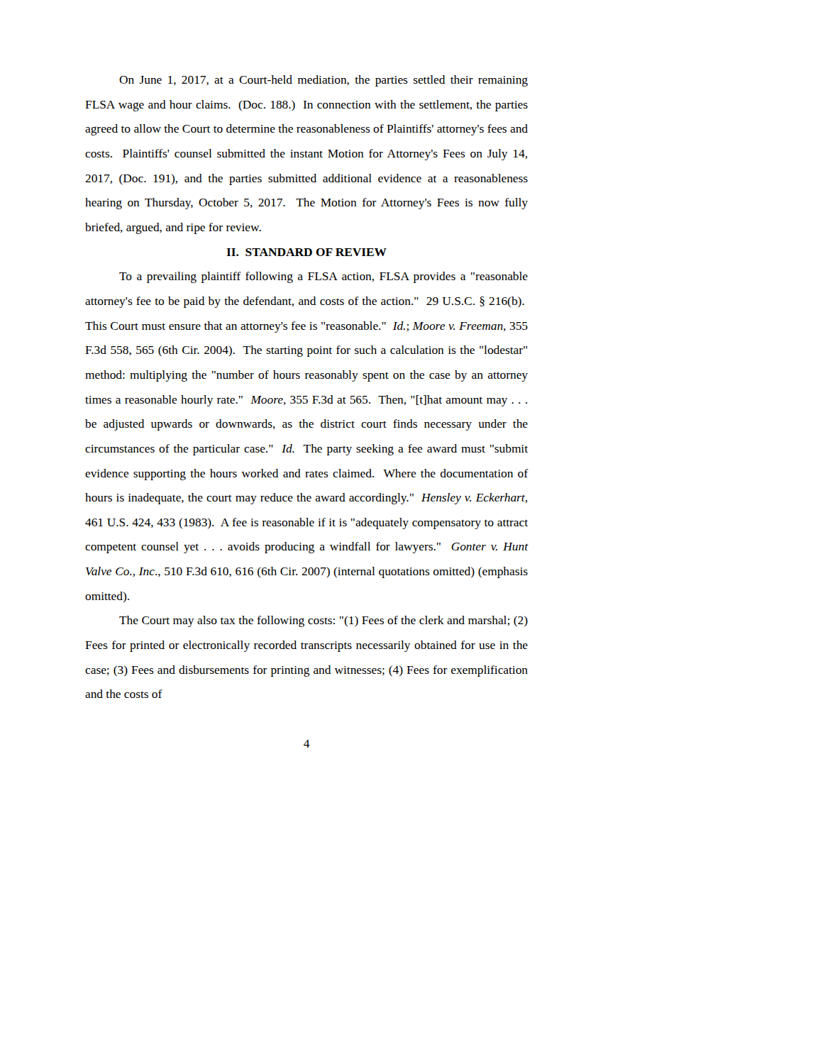On June 1, 2017, at a Court-held mediation, the parties settled their remaining FLSA wage and hour claims. (Doc. 188.) In connection with the settlement, the parties agreed to allow the Court to determine the reasonableness of Plaintiffs' attorney's fees and costs. Plaintiffs' counsel submitted the instant Motion for Attorney's Fees on July 14, 2017, (Doc. 191), and the parties submitted additional evidence at a reasonableness hearing on Thursday, October 5, 2017. The Motion for Attorney's Fees is now fully briefed, argued, and ripe for review.
II. STANDARD OF REVIEW
To a prevailing plaintiff following a FLSA action, FLSA provides a "reasonable attorney's fee to be paid by the defendant, and costs of the action." 29 U.S.C. § 216(b). This Court must ensure that an attorney's fee is "reasonable." Id.; Moore v. Freeman, 355 F.3d 558, 565 (6th Cir. 2004). The starting point for such a calculation is the "lodestar" method: multiplying the "number of hours reasonably spent on the case by an attorney times a reasonable hourly rate." Moore, 355 F.3d at 565. Then, "[t]hat amount may . . . be adjusted upwards or downwards, as the district court finds necessary under the circumstances of the particular case." Id. The party seeking a fee award must "submit evidence supporting the hours worked and rates claimed. Where the documentation of hours is inadequate, the court may reduce the award accordingly." Hensley v. Eckerhart, 461 U.S. 424, 433 (1983). A fee is reasonable if it is "adequately compensatory to attract competent counsel yet . . . avoids producing a windfall for lawyers." Gonter v. Hunt Valve Co., Inc., 510 F.3d 610, 616 (6th Cir. 2007) (internal quotations omitted) (emphasis omitted).
The Court may also tax the following costs: "(1) Fees of the clerk and marshal; (2) Fees for printed or electronically recorded transcripts necessarily obtained for use in the case; (3) Fees and disbursements for printing and witnesses; (4) Fees for exemplification and the costs of
4